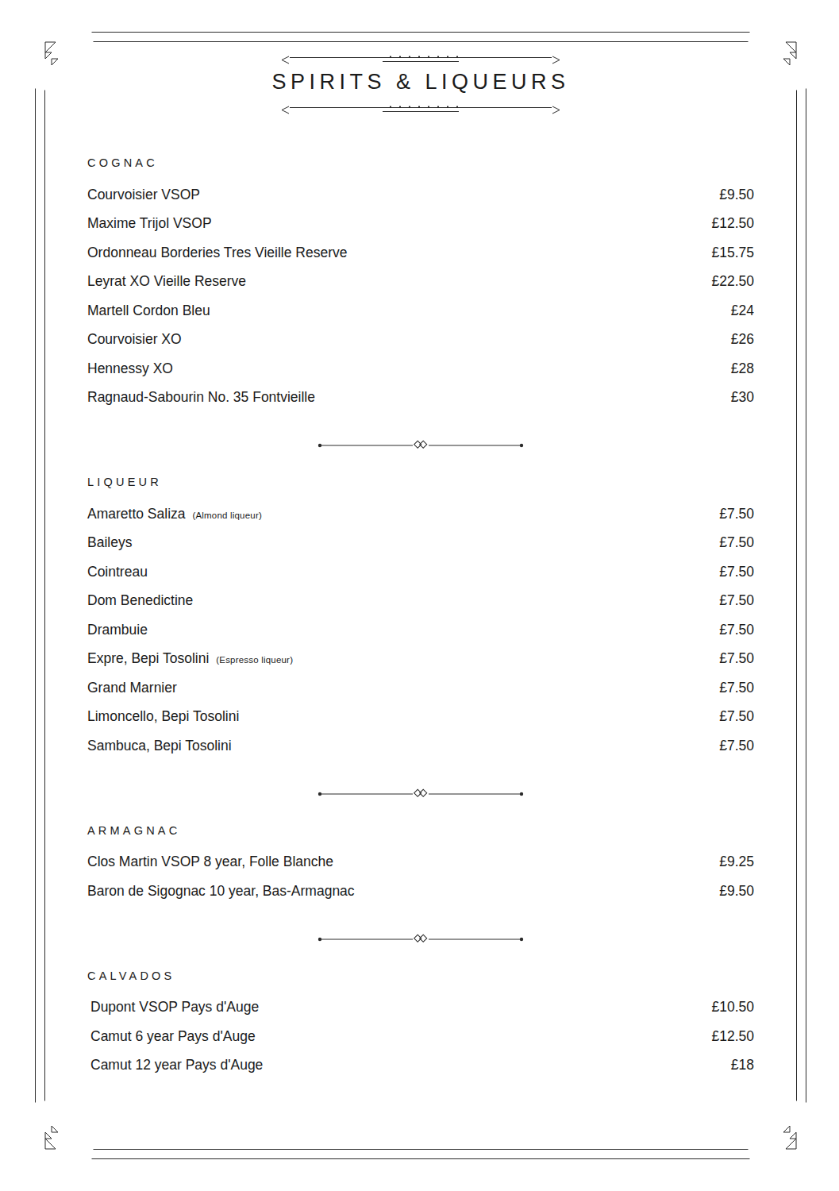SPIRITS & LIQUEURS
COGNAC
Courvoisier VSOP £9.50
Maxime Trijol VSOP £12.50
Ordonneau Borderies Tres Vieille Reserve £15.75
Leyrat XO Vieille Reserve £22.50
Martell Cordon Bleu £24
Courvoisier XO £26
Hennessy XO £28
Ragnaud-Sabourin No. 35 Fontvieille £30
LIQUEUR
Amaretto Saliza (Almond liqueur) £7.50
Baileys £7.50
Cointreau £7.50
Dom Benedictine £7.50
Drambuie £7.50
Expre, Bepi Tosolini (Espresso liqueur) £7.50
Grand Marnier £7.50
Limoncello, Bepi Tosolini £7.50
Sambuca, Bepi Tosolini £7.50
ARMAGNAC
Clos Martin VSOP 8 year, Folle Blanche £9.25
Baron de Sigognac 10 year, Bas-Armagnac £9.50
CALVADOS
Dupont VSOP Pays d'Auge £10.50
Camut 6 year Pays d'Auge £12.50
Camut 12 year Pays d'Auge £18